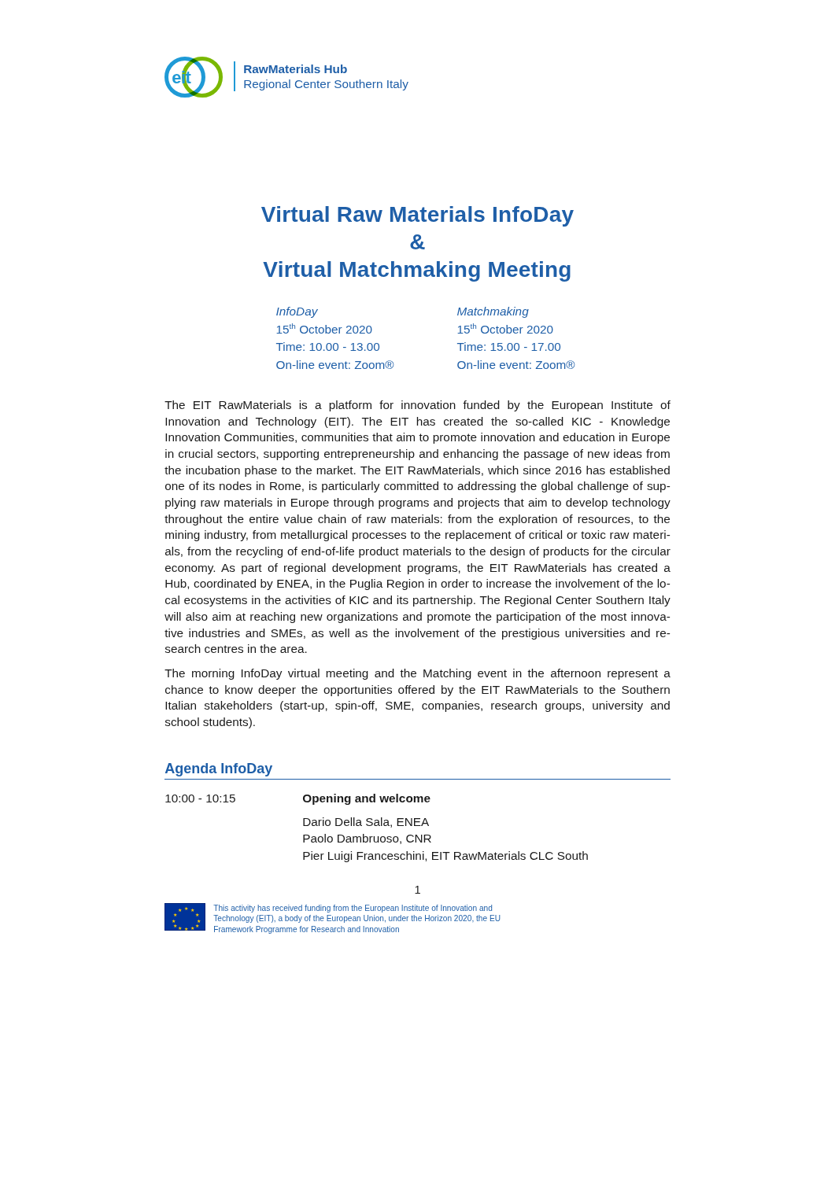eit
RawMaterials Hub
Regional Center Southern Italy
Virtual Raw Materials InfoDay & Virtual Matchmaking Meeting
InfoDay
15th October 2020
Time: 10.00 - 13.00
On-line event: Zoom®
Matchmaking
15th October 2020
Time: 15.00 - 17.00
On-line event: Zoom®
The EIT RawMaterials is a platform for innovation funded by the European Institute of Innovation and Technology (EIT). The EIT has created the so-called KIC - Knowledge Innovation Communities, communities that aim to promote innovation and education in Europe in crucial sectors, supporting entrepreneurship and enhancing the passage of new ideas from the incubation phase to the market. The EIT RawMaterials, which since 2016 has established one of its nodes in Rome, is particularly committed to addressing the global challenge of supplying raw materials in Europe through programs and projects that aim to develop technology throughout the entire value chain of raw materials: from the exploration of resources, to the mining industry, from metallurgical processes to the replacement of critical or toxic raw materials, from the recycling of end-of-life product materials to the design of products for the circular economy. As part of regional development programs, the EIT RawMaterials has created a Hub, coordinated by ENEA, in the Puglia Region in order to increase the involvement of the local ecosystems in the activities of KIC and its partnership. The Regional Center Southern Italy will also aim at reaching new organizations and promote the participation of the most innovative industries and SMEs, as well as the involvement of the prestigious universities and research centres in the area.
The morning InfoDay virtual meeting and the Matching event in the afternoon represent a chance to know deeper the opportunities offered by the EIT RawMaterials to the Southern Italian stakeholders (start-up, spin-off, SME, companies, research groups, university and school students).
Agenda InfoDay
10:00 - 10:15
Opening and welcome
Dario Della Sala, ENEA
Paolo Dambruoso, CNR
Pier Luigi Franceschini, EIT RawMaterials CLC South
1
★ ★ ★ ★ ★ ★ ★ ★ ★ ★ ★ ★
This activity has received funding from the European Institute of Innovation and
Technology (EIT), a body of the European Union, under the Horizon 2020, the EU
Framework Programme for Research and Innovation